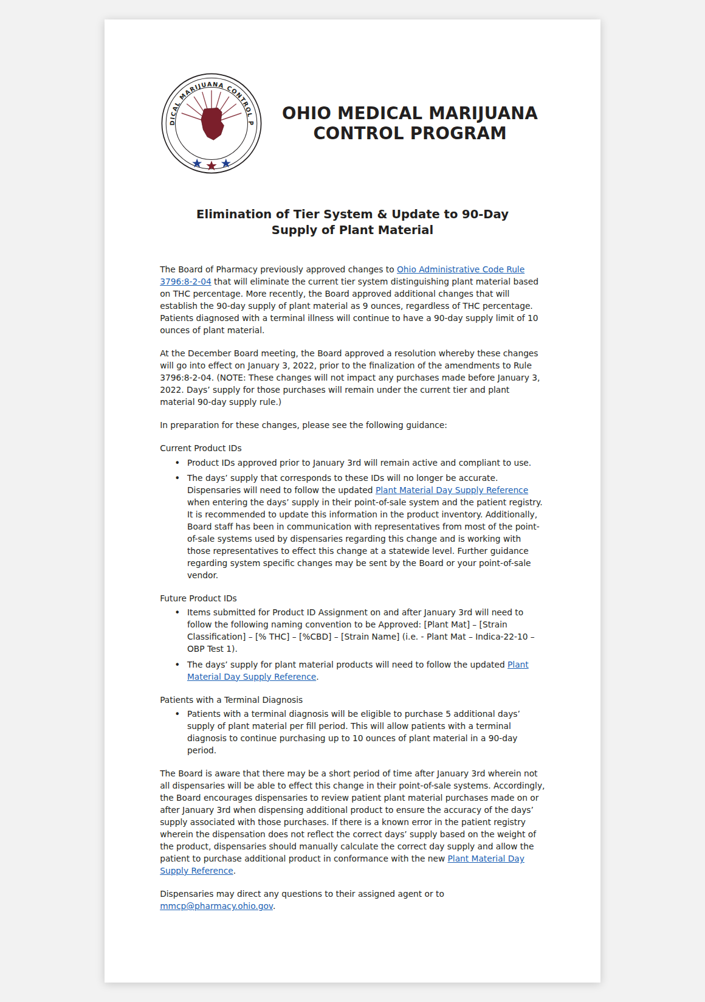OHIO MEDICAL MARIJUANA CONTROL PROGRAM
OHIO MEDICAL MARIJUANA
CONTROL PROGRAM
Elimination of Tier System & Update to 90-Day Supply of Plant Material
The Board of Pharmacy previously approved changes to Ohio Administrative Code Rule 3796:8-2-04 that will eliminate the current tier system distinguishing plant material based on THC percentage. More recently, the Board approved additional changes that will establish the 90-day supply of plant material as 9 ounces, regardless of THC percentage. Patients diagnosed with a terminal illness will continue to have a 90-day supply limit of 10 ounces of plant material.
At the December Board meeting, the Board approved a resolution whereby these changes will go into effect on January 3, 2022, prior to the finalization of the amendments to Rule 3796:8-2-04. (NOTE: These changes will not impact any purchases made before January 3, 2022. Days’ supply for those purchases will remain under the current tier and plant material 90-day supply rule.)
In preparation for these changes, please see the following guidance:
Current Product IDs
Product IDs approved prior to January 3rd will remain active and compliant to use.
The days’ supply that corresponds to these IDs will no longer be accurate. Dispensaries will need to follow the updated Plant Material Day Supply Reference when entering the days’ supply in their point-of-sale system and the patient registry. It is recommended to update this information in the product inventory. Additionally, Board staff has been in communication with representatives from most of the point-of-sale systems used by dispensaries regarding this change and is working with those representatives to effect this change at a statewide level. Further guidance regarding system specific changes may be sent by the Board or your point-of-sale vendor.
Future Product IDs
Items submitted for Product ID Assignment on and after January 3rd will need to follow the following naming convention to be Approved: [Plant Mat] – [Strain Classification] – [% THC] – [%CBD] – [Strain Name] (i.e. - Plant Mat – Indica-22-10 – OBP Test 1).
The days’ supply for plant material products will need to follow the updated Plant Material Day Supply Reference.
Patients with a Terminal Diagnosis
Patients with a terminal diagnosis will be eligible to purchase 5 additional days’ supply of plant material per fill period. This will allow patients with a terminal diagnosis to continue purchasing up to 10 ounces of plant material in a 90-day period.
The Board is aware that there may be a short period of time after January 3rd wherein not all dispensaries will be able to effect this change in their point-of-sale systems. Accordingly, the Board encourages dispensaries to review patient plant material purchases made on or after January 3rd when dispensing additional product to ensure the accuracy of the days’ supply associated with those purchases. If there is a known error in the patient registry wherein the dispensation does not reflect the correct days’ supply based on the weight of the product, dispensaries should manually calculate the correct day supply and allow the patient to purchase additional product in conformance with the new Plant Material Day Supply Reference.
Dispensaries may direct any questions to their assigned agent or to mmcp@pharmacy.ohio.gov.